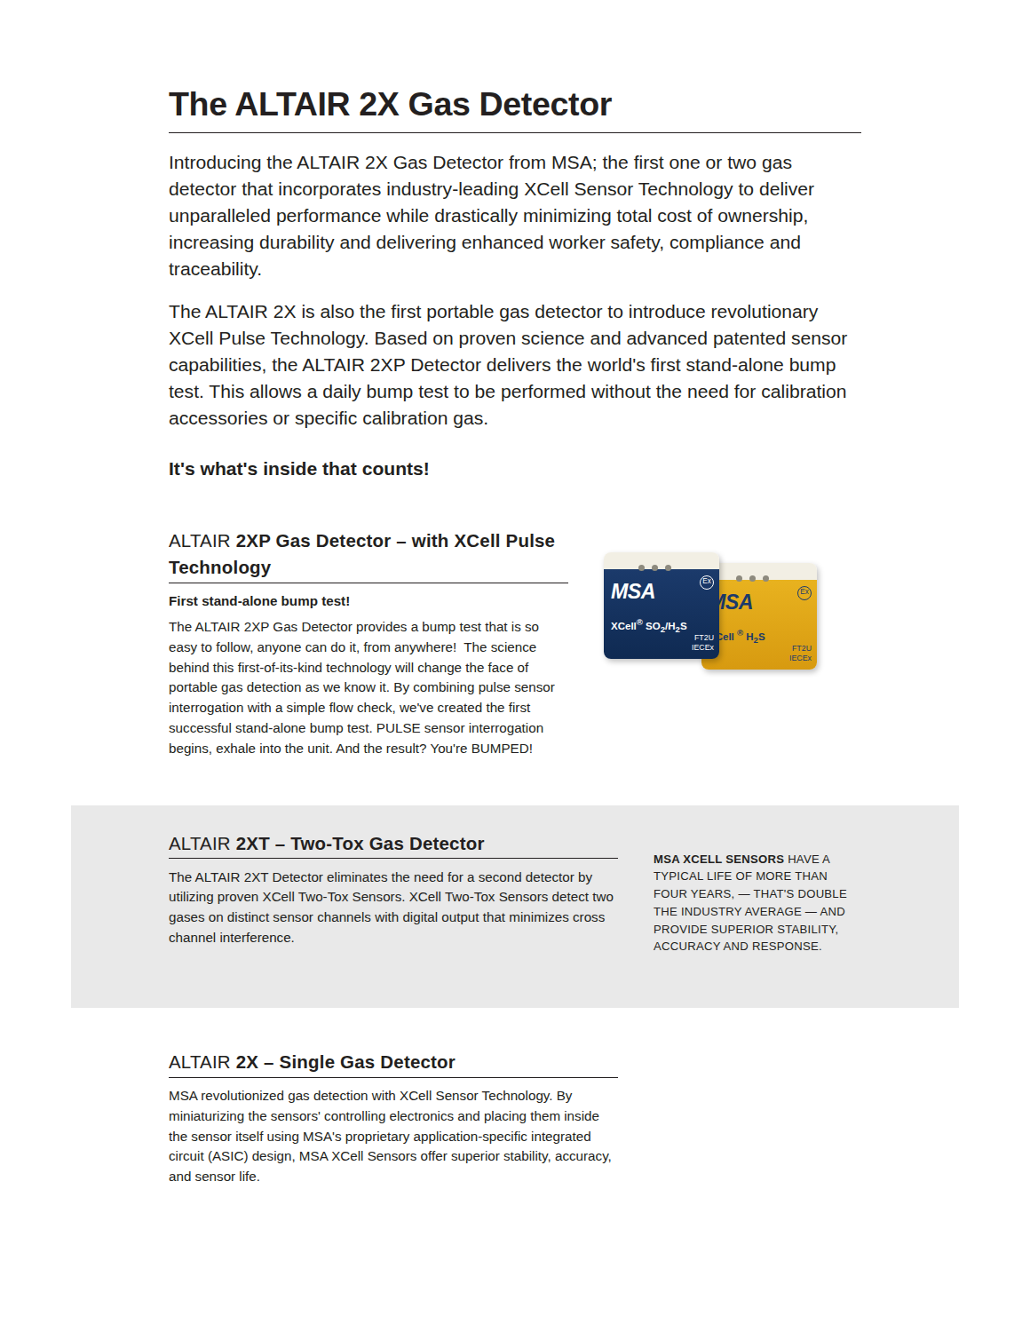The ALTAIR 2X Gas Detector
Introducing the ALTAIR 2X Gas Detector from MSA; the first one or two gas detector that incorporates industry-leading XCell Sensor Technology to deliver unparalleled performance while drastically minimizing total cost of ownership, increasing durability and delivering enhanced worker safety, compliance and traceability.
The ALTAIR 2X is also the first portable gas detector to introduce revolutionary XCell Pulse Technology. Based on proven science and advanced patented sensor capabilities, the ALTAIR 2XP Detector delivers the world's first stand-alone bump test. This allows a daily bump test to be performed without the need for calibration accessories or specific calibration gas.
It's what's inside that counts!
ALTAIR 2XP Gas Detector – with XCell Pulse Technology
First stand-alone bump test!
The ALTAIR 2XP Gas Detector provides a bump test that is so easy to follow, anyone can do it, from anywhere! The science behind this first-of-its-kind technology will change the face of portable gas detection as we know it. By combining pulse sensor interrogation with a simple flow check, we've created the first successful stand-alone bump test. PULSE sensor interrogation begins, exhale into the unit. And the result? You're BUMPED!
MSA
Ex
XCell ® H2S
FT2U
IECEx
MSA
Ex
XCell® SO2/H2S
FT2U
IECEx
ALTAIR 2XT – Two-Tox Gas Detector
The ALTAIR 2XT Detector eliminates the need for a second detector by utilizing proven XCell Two-Tox Sensors. XCell Two-Tox Sensors detect two gases on distinct sensor channels with digital output that minimizes cross channel interference.
MSA XCELL SENSORS HAVE A TYPICAL LIFE OF MORE THAN FOUR YEARS, — THAT'S DOUBLE THE INDUSTRY AVERAGE — AND PROVIDE SUPERIOR STABILITY, ACCURACY AND RESPONSE.
ALTAIR 2X – Single Gas Detector
MSA revolutionized gas detection with XCell Sensor Technology. By miniaturizing the sensors' controlling electronics and placing them inside the sensor itself using MSA's proprietary application-specific integrated circuit (ASIC) design, MSA XCell Sensors offer superior stability, accuracy, and sensor life.